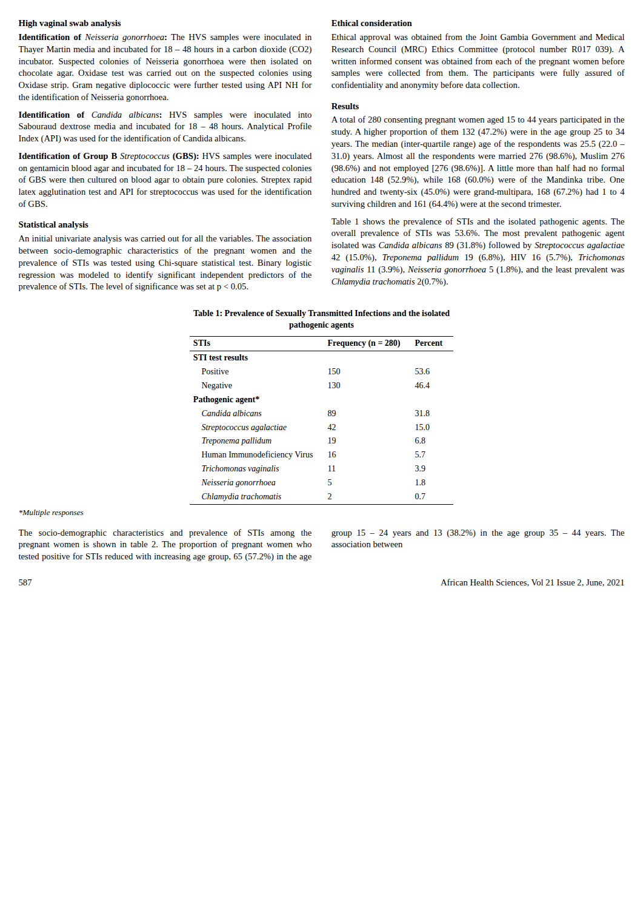High vaginal swab analysis
Identification of Neisseria gonorrhoea: The HVS samples were inoculated in Thayer Martin media and incubated for 18 – 48 hours in a carbon dioxide (CO2) incubator. Suspected colonies of Neisseria gonorrhoea were then isolated on chocolate agar. Oxidase test was carried out on the suspected colonies using Oxidase strip. Gram negative diplococcic were further tested using API NH for the identification of Neisseria gonorrhoea.
Identification of Candida albicans: HVS samples were inoculated into Sabouraud dextrose media and incubated for 18 – 48 hours. Analytical Profile Index (API) was used for the identification of Candida albicans.
Identification of Group B Streptococcus (GBS): HVS samples were inoculated on gentamicin blood agar and incubated for 18 – 24 hours. The suspected colonies of GBS were then cultured on blood agar to obtain pure colonies. Streptex rapid latex agglutination test and API for streptococcus was used for the identification of GBS.
Statistical analysis
An initial univariate analysis was carried out for all the variables. The association between socio-demographic characteristics of the pregnant women and the prevalence of STIs was tested using Chi-square statistical test. Binary logistic regression was modeled to identify significant independent predictors of the prevalence of STIs. The level of significance was set at p < 0.05.
Ethical consideration
Ethical approval was obtained from the Joint Gambia Government and Medical Research Council (MRC) Ethics Committee (protocol number R017 039). A written informed consent was obtained from each of the pregnant women before samples were collected from them. The participants were fully assured of confidentiality and anonymity before data collection.
Results
A total of 280 consenting pregnant women aged 15 to 44 years participated in the study. A higher proportion of them 132 (47.2%) were in the age group 25 to 34 years. The median (inter-quartile range) age of the respondents was 25.5 (22.0 – 31.0) years. Almost all the respondents were married 276 (98.6%), Muslim 276 (98.6%) and not employed [276 (98.6%)]. A little more than half had no formal education 148 (52.9%), while 168 (60.0%) were of the Mandinka tribe. One hundred and twenty-six (45.0%) were grand-multipara, 168 (67.2%) had 1 to 4 surviving children and 161 (64.4%) were at the second trimester.
Table 1 shows the prevalence of STIs and the isolated pathogenic agents. The overall prevalence of STIs was 53.6%. The most prevalent pathogenic agent isolated was Candida albicans 89 (31.8%) followed by Streptococcus agalactiae 42 (15.0%), Treponema pallidum 19 (6.8%), HIV 16 (5.7%), Trichomonas vaginalis 11 (3.9%), Neisseria gonorrhoea 5 (1.8%), and the least prevalent was Chlamydia trachomatis 2(0.7%).
Table 1: Prevalence of Sexually Transmitted Infections and the isolated pathogenic agents
| STIs | Frequency (n = 280) | Percent |
| --- | --- | --- |
| STI test results | | |
| Positive | 150 | 53.6 |
| Negative | 130 | 46.4 |
| Pathogenic agent* | | |
| Candida albicans | 89 | 31.8 |
| Streptococcus agalactiae | 42 | 15.0 |
| Treponema pallidum | 19 | 6.8 |
| Human Immunodeficiency Virus | 16 | 5.7 |
| Trichomonas vaginalis | 11 | 3.9 |
| Neisseria gonorrhoea | 5 | 1.8 |
| Chlamydia trachomatis | 2 | 0.7 |
*Multiple responses
The socio-demographic characteristics and prevalence of STIs among the pregnant women is shown in table 2. The proportion of pregnant women who tested positive for STIs reduced with increasing age group, 65 (57.2%) in the age group 15 – 24 years and 13 (38.2%) in the age group 35 – 44 years. The association between
587 African Health Sciences, Vol 21 Issue 2, June, 2021